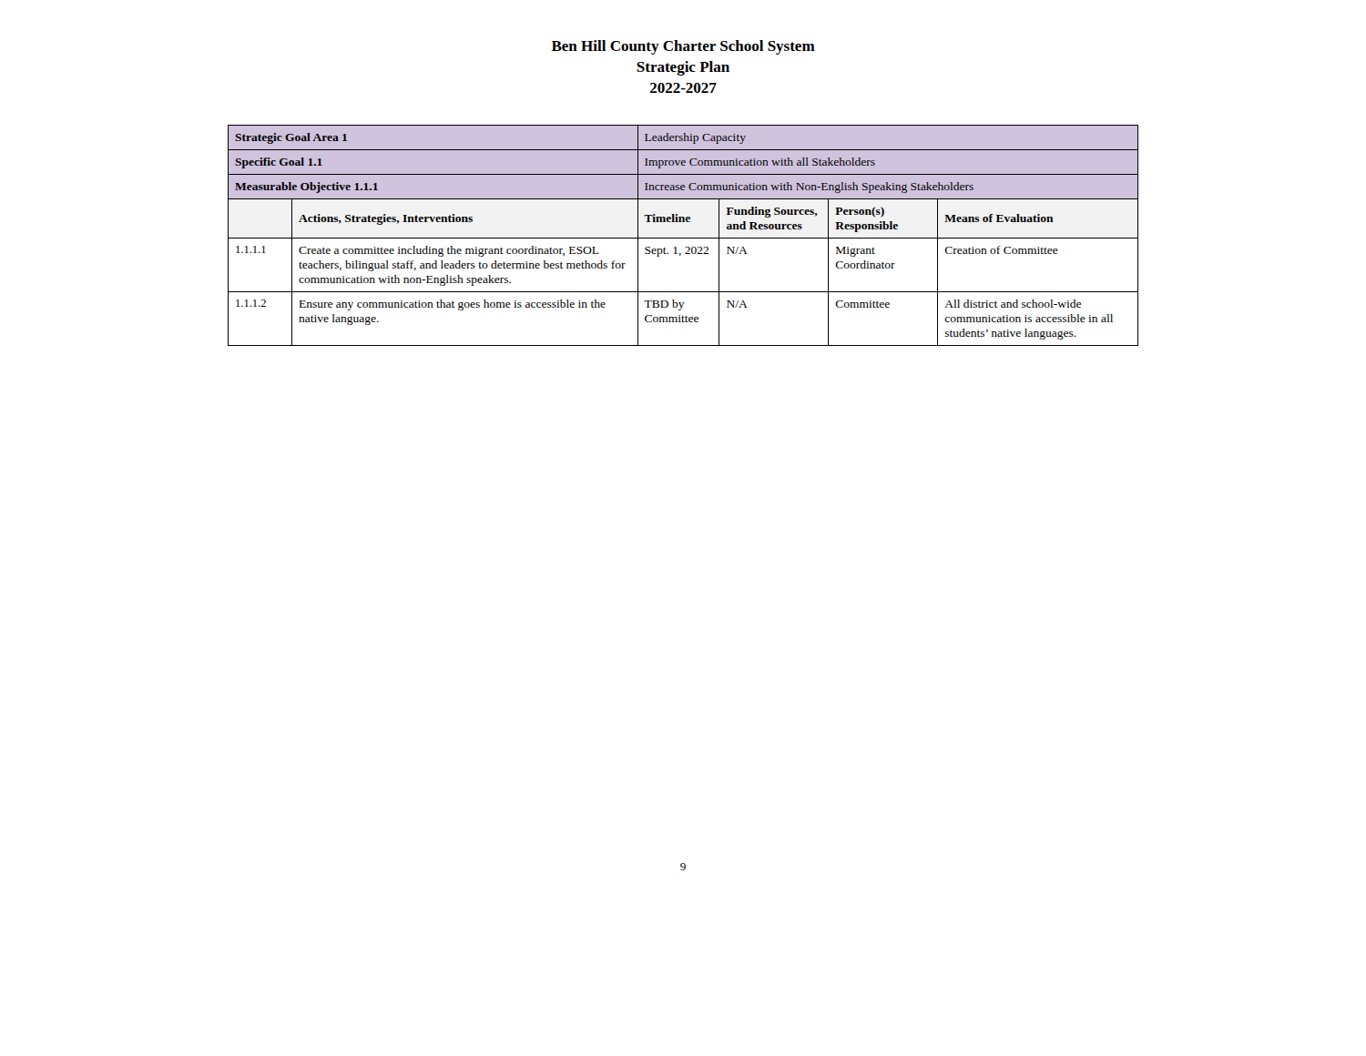Ben Hill County Charter School System
Strategic Plan
2022-2027
| Strategic Goal Area 1 | Leadership Capacity |
| Specific Goal 1.1 | Improve Communication with all Stakeholders |
| Measurable Objective 1.1.1 | Increase Communication with Non-English Speaking Stakeholders |
| | Actions, Strategies, Interventions | Timeline | Funding Sources, and Resources | Person(s) Responsible | Means of Evaluation |
| 1.1.1.1 | Create a committee including the migrant coordinator, ESOL teachers, bilingual staff, and leaders to determine best methods for communication with non-English speakers. | Sept. 1, 2022 | N/A | Migrant Coordinator | Creation of Committee |
| 1.1.1.2 | Ensure any communication that goes home is accessible in the native language. | TBD by Committee | N/A | Committee | All district and school-wide communication is accessible in all students’ native languages. |
9